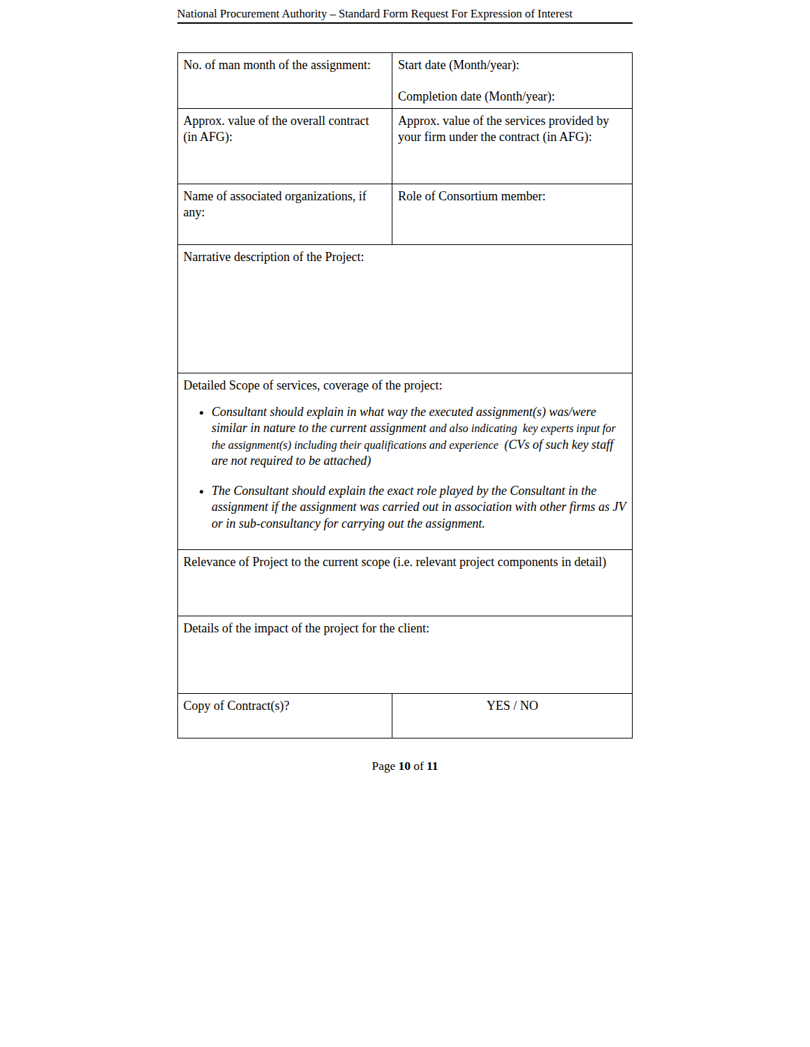National Procurement Authority – Standard Form Request For Expression of Interest
| No. of man month of the assignment: | Start date (Month/year): Completion date (Month/year): |
| Approx. value of the overall contract (in AFG): | Approx. value of the services provided by your firm under the contract (in AFG): |
| Name of associated organizations, if any: | Role of Consortium member: |
| Narrative description of the Project: |
| Detailed Scope of services, coverage of the project: Consultant should explain in what way the executed assignment(s) was/were similar in nature to the current assignment and also indicating key experts input for the assignment(s) including their qualifications and experience (CVs of such key staff are not required to be attached) The Consultant should explain the exact role played by the Consultant in the assignment if the assignment was carried out in association with other firms as JV or in sub-consultancy for carrying out the assignment. |
| Relevance of Project to the current scope (i.e. relevant project components in detail) |
| Details of the impact of the project for the client: |
| Copy of Contract(s)? | YES / NO |
Page 10 of 11